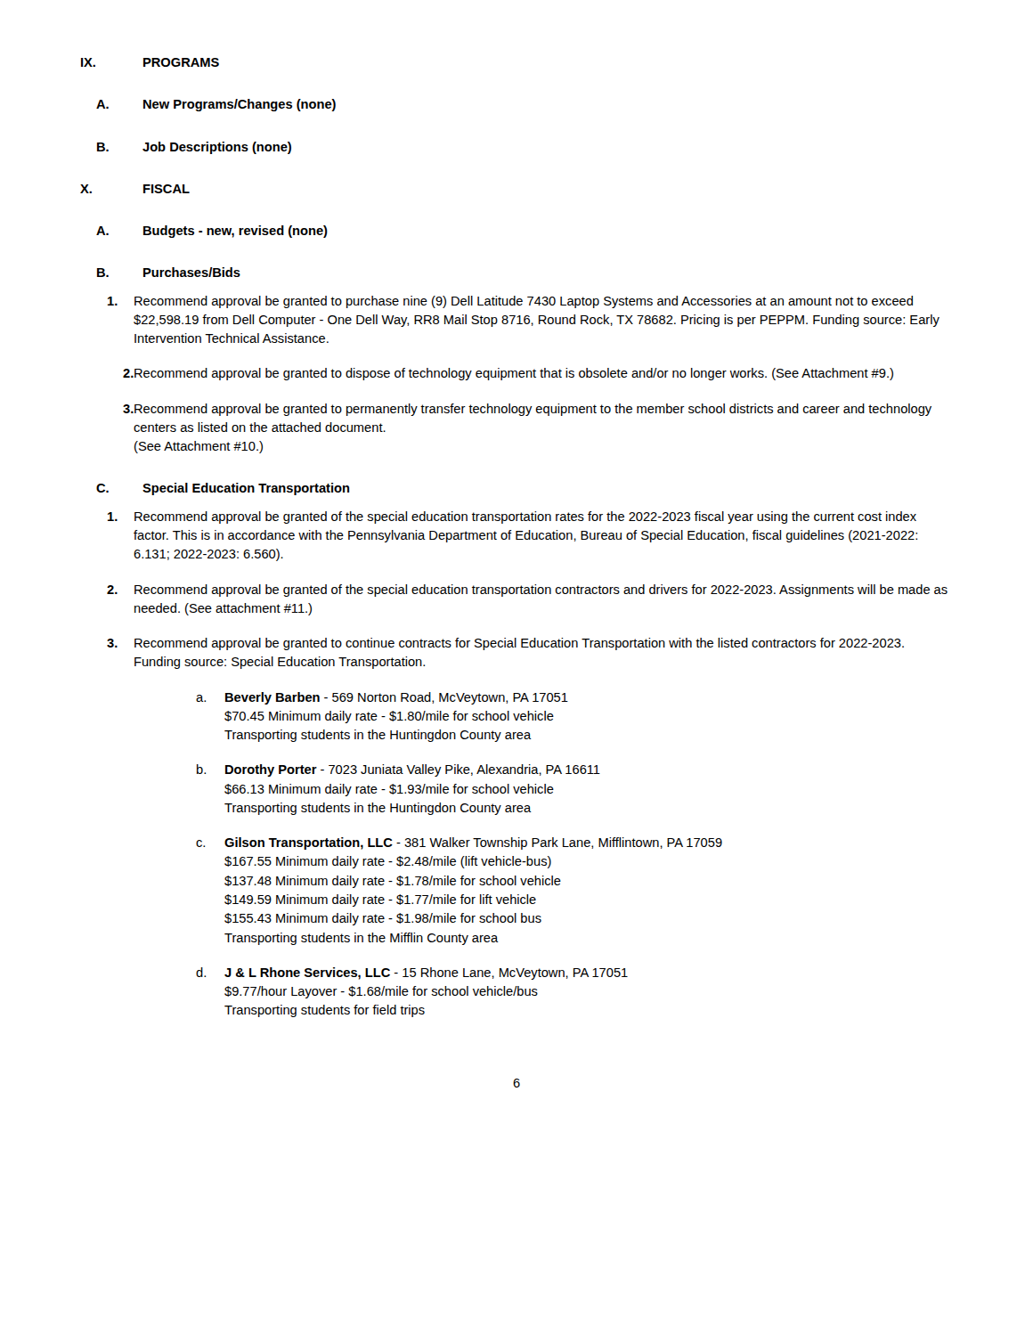IX.
PROGRAMS
A.
New Programs/Changes (none)
B.
Job Descriptions (none)
X.
FISCAL
A.
Budgets - new, revised (none)
B.
Purchases/Bids
1.
Recommend approval be granted to purchase nine (9) Dell Latitude 7430 Laptop Systems and Accessories at an amount not to exceed $22,598.19 from Dell Computer - One Dell Way, RR8 Mail Stop 8716, Round Rock, TX 78682. Pricing is per PEPPM. Funding source: Early Intervention Technical Assistance.
2.
Recommend approval be granted to dispose of technology equipment that is obsolete and/or no longer works. (See Attachment #9.)
3.
Recommend approval be granted to permanently transfer technology equipment to the member school districts and career and technology centers as listed on the attached document.
(See Attachment #10.)
C.
Special Education Transportation
1.
Recommend approval be granted of the special education transportation rates for the 2022-2023 fiscal year using the current cost index factor. This is in accordance with the Pennsylvania Department of Education, Bureau of Special Education, fiscal guidelines (2021-2022: 6.131; 2022-2023: 6.560).
2.
Recommend approval be granted of the special education transportation contractors and drivers for 2022-2023. Assignments will be made as needed. (See attachment #11.)
3.
Recommend approval be granted to continue contracts for Special Education Transportation with the listed contractors for 2022-2023. Funding source: Special Education Transportation.
a.
Beverly Barben - 569 Norton Road, McVeytown, PA 17051
$70.45 Minimum daily rate - $1.80/mile for school vehicle
Transporting students in the Huntingdon County area
b.
Dorothy Porter - 7023 Juniata Valley Pike, Alexandria, PA 16611
$66.13 Minimum daily rate - $1.93/mile for school vehicle
Transporting students in the Huntingdon County area
c.
Gilson Transportation, LLC - 381 Walker Township Park Lane, Mifflintown, PA 17059
$167.55 Minimum daily rate - $2.48/mile (lift vehicle-bus)
$137.48 Minimum daily rate - $1.78/mile for school vehicle
$149.59 Minimum daily rate - $1.77/mile for lift vehicle
$155.43 Minimum daily rate - $1.98/mile for school bus
Transporting students in the Mifflin County area
d.
J & L Rhone Services, LLC - 15 Rhone Lane, McVeytown, PA 17051
$9.77/hour Layover - $1.68/mile for school vehicle/bus
Transporting students for field trips
6